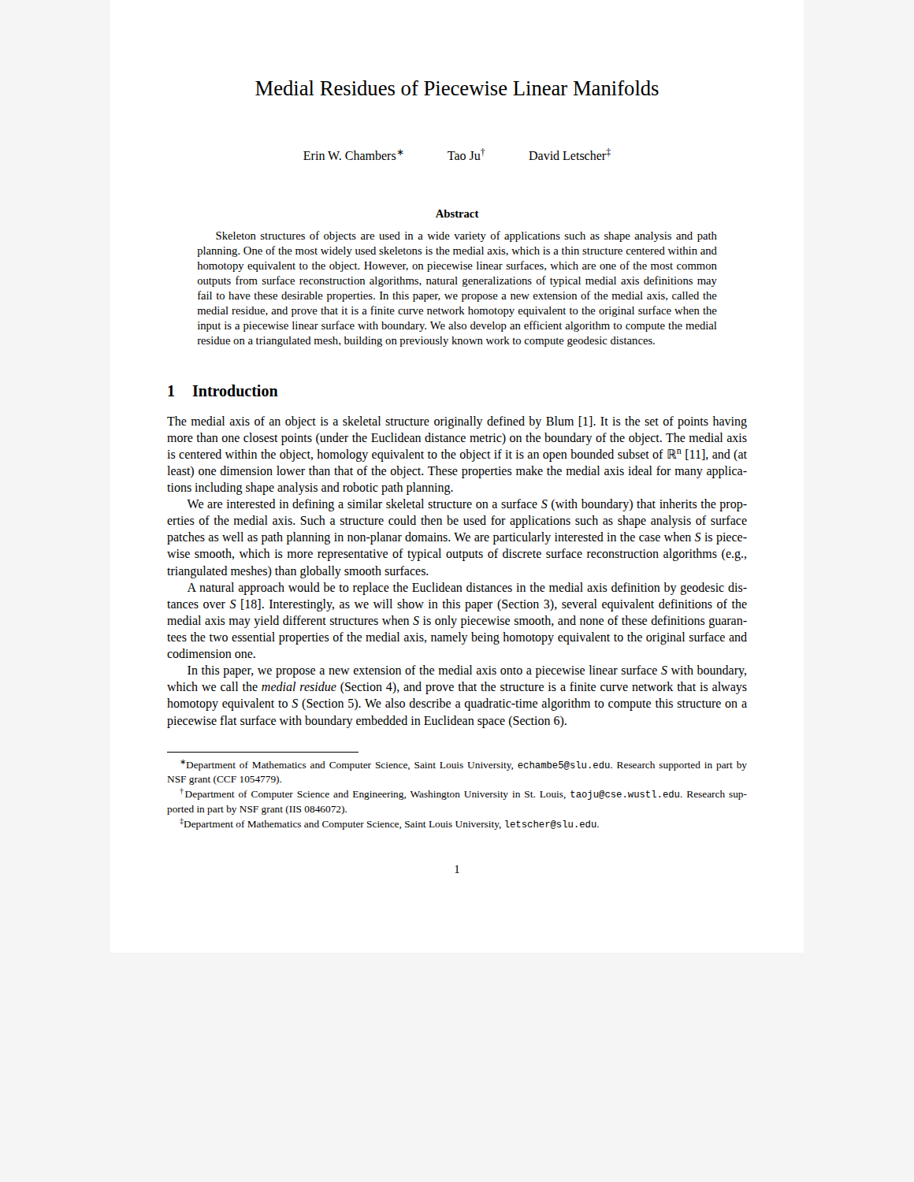Medial Residues of Piecewise Linear Manifolds
Erin W. Chambers∗ Tao Ju† David Letscher‡
Abstract
Skeleton structures of objects are used in a wide variety of applications such as shape analysis and path planning. One of the most widely used skeletons is the medial axis, which is a thin structure centered within and homotopy equivalent to the object. However, on piecewise linear surfaces, which are one of the most common outputs from surface reconstruction algorithms, natural generalizations of typical medial axis definitions may fail to have these desirable properties. In this paper, we propose a new extension of the medial axis, called the medial residue, and prove that it is a finite curve network homotopy equivalent to the original surface when the input is a piecewise linear surface with boundary. We also develop an efficient algorithm to compute the medial residue on a triangulated mesh, building on previously known work to compute geodesic distances.
1 Introduction
The medial axis of an object is a skeletal structure originally defined by Blum [1]. It is the set of points having more than one closest points (under the Euclidean distance metric) on the boundary of the object. The medial axis is centered within the object, homology equivalent to the object if it is an open bounded subset of ℝn [11], and (at least) one dimension lower than that of the object. These properties make the medial axis ideal for many applications including shape analysis and robotic path planning.
We are interested in defining a similar skeletal structure on a surface S (with boundary) that inherits the properties of the medial axis. Such a structure could then be used for applications such as shape analysis of surface patches as well as path planning in non-planar domains. We are particularly interested in the case when S is piecewise smooth, which is more representative of typical outputs of discrete surface reconstruction algorithms (e.g., triangulated meshes) than globally smooth surfaces.
A natural approach would be to replace the Euclidean distances in the medial axis definition by geodesic distances over S [18]. Interestingly, as we will show in this paper (Section 3), several equivalent definitions of the medial axis may yield different structures when S is only piecewise smooth, and none of these definitions guarantees the two essential properties of the medial axis, namely being homotopy equivalent to the original surface and codimension one.
In this paper, we propose a new extension of the medial axis onto a piecewise linear surface S with boundary, which we call the medial residue (Section 4), and prove that the structure is a finite curve network that is always homotopy equivalent to S (Section 5). We also describe a quadratic-time algorithm to compute this structure on a piecewise flat surface with boundary embedded in Euclidean space (Section 6).
∗Department of Mathematics and Computer Science, Saint Louis University, echambe5@slu.edu. Research supported in part by NSF grant (CCF 1054779).
†Department of Computer Science and Engineering, Washington University in St. Louis, taoju@cse.wustl.edu. Research supported in part by NSF grant (IIS 0846072).
‡Department of Mathematics and Computer Science, Saint Louis University, letscher@slu.edu.
1